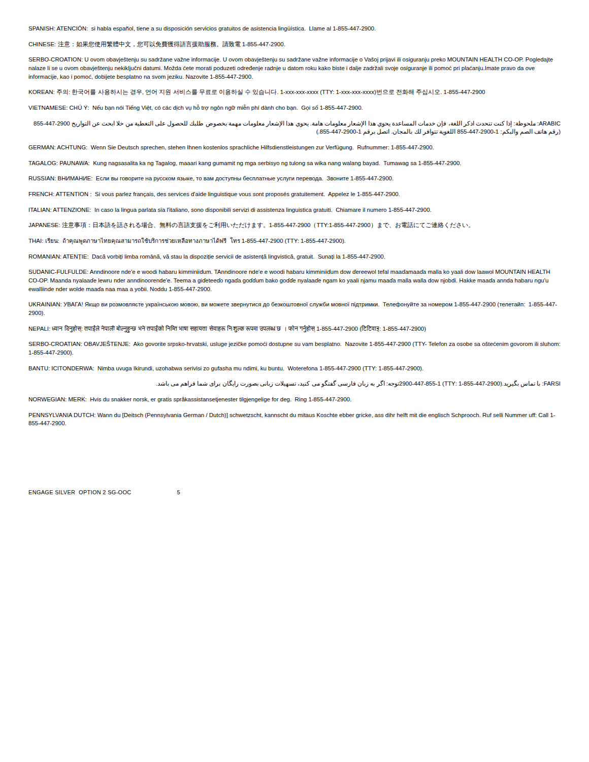SPANISH: ATENCIÓN: si habla español, tiene a su disposición servicios gratuitos de asistencia lingüística. Llame al 1-855-447-2900.
CHINESE: 注意：如果您使用繁體中文，您可以免費獲得語言援助服務。請致電 1-855-447-2900.
SERBO-CROATION: U ovom obavještenju su sadržane važne informacije. U ovom obavještenju su sadržane važne informacije o Vašoj prijavi ili osiguranju preko MOUNTAIN HEALTH CO-OP. Pogledajte nalaze li se u ovom obavještenju nekiključni datumi. Možda ćete morati poduzeti određenje radnje u datom roku kako biste i dalje zadržali svoje osiguranje ili pomoć pri plaćanju.Imate pravo da ove informacije, kao i pomoć, dobijete besplatno na svom jeziku. Nazovite 1-855-447-2900.
KOREAN: 주의: 한국어를 사용하시는 경우, 언어 지원 서비스를 무료로 이용하실 수 있습니다. 1-xxx-xxx-xxxx (TTY: 1-xxx-xxx-xxxx)번으로 전화해 주십시오. 1-855-447-2900
VIETNAMESE: CHÚ Ý: Nếu bạn nói Tiếng Việt, có các dịch vụ hỗ trợ ngôn ngữ miễn phí dành cho bạn. Gọi số 1-855-447-2900.
ARABIC: ملحوظة: إذا كنت تتحدث اذكر اللغة، فإن خدمات المساعدة يحوي هذا الإشعار معلومات هامة. يحوي هذا الإشعار معلومات مهمة بخصوص طلبك للحصول على التغطية من خلا ابحث عن التواريخ 2900-447-855 (رقم هاتف الصم والبكم: 1-2900-447-855 اللغوية تتوافر لك بالمجان. اتصل برقم 1-2900-447-855.)
GERMAN: ACHTUNG: Wenn Sie Deutsch sprechen, stehen Ihnen kostenlos sprachliche Hilfsdienstleistungen zur Verfügung. Rufnummer: 1-855-447-2900.
TAGALOG: PAUNAWA: Kung nagsasalita ka ng Tagalog, maaari kang gumamit ng mga serbisyo ng tulong sa wika nang walang bayad. Tumawag sa 1-855-447-2900.
RUSSIAN: ВНИМАНИЕ: Если вы говорите на русском языке, то вам доступны бесплатные услуги перевода. Звоните 1-855-447-2900.
FRENCH: ATTENTION : Si vous parlez français, des services d'aide linguistique vous sont proposés gratuitement. Appelez le 1-855-447-2900.
ITALIAN: ATTENZIONE: In caso la lingua parlata sia l'italiano, sono disponibili servizi di assistenza linguistica gratuiti. Chiamare il numero 1-855-447-2900.
JAPANESE: 注意事項：日本語を話される場合、無料の言語支援をご利用いただけます。1-855-447-2900（TTY:1-855-447-2900）まで、お電話にてご連絡ください。
THAI: เรียน: ถ้าคุณพูดภาษาไทยคุณสามารถใช้บริการช่วยเหลือทางภาษาได้ฟรี โทร 1-855-447-2900 (TTY: 1-855-447-2900).
ROMANIAN: ATENȚIE: Dacă vorbiți limba română, vă stau la dispoziție servicii de asistență lingvistică, gratuit. Sunați la 1-855-447-2900.
SUDANIC-FULFULDE: Anndinoore nde'e e woodi habaru kimminiiɗum. TAnndinoore nde'e e woodi habaru kimminiiɗum dow ɗereewol tefal maaɗamaaɗa malla ko yaali dow laawol MOUNTAIN HEALTH CO-OP. Maanda nyalaaɗe lewru nder anndinoorende'e. Teema a giɗeteeɗo ngaɗa goɗɗum bako goɗɗe nyalaaɗe ngam ko yaali njamu maaɗa malla walla dow njobdi. Hakke maaɗa annda habaru ngu'u ewalliinde nder wolde maaɗa naa maa a yoɓii. Noddu 1-855-447-2900.
UKRAINIAN: УВАГА! Якщо ви розмовляєте українською мовою, ви можете звернутися до безкоштовної служби мовної підтримки. Телефонуйте за номером 1-855-447-2900 (телетайп: 1-855-447-2900).
NEPALI: ध्यान दिनुहोस्: तपाईंले नेपाली बोल्नुहुन्छ भने तपाईंको निम्ति भाषा सहायता सेवाहरू निःशुल्क रूपमा उपलब्ध छ । फोन गर्नुहोस् 1-855-447-2900 (टिटिवाइ: 1-855-447-2900)
SERBO-CROATIAN: OBAVJEŠTENJE: Ako govorite srpsko-hrvatski, usluge jezičke pomoći dostupne su vam besplatno. Nazovite 1-855-447-2900 (TTY- Telefon za osobe sa oštećenim govorom ili sluhom: 1-855-447-2900).
BANTU: ICITONDERWA: Nimba uvuga Ikirundi, uzohabwa serivisi zo gufasha mu ndimi, ku buntu. Woterefona 1-855-447-2900 (TTY: 1-855-447-2900).
FARSI: با تماس بگیرید.(2900-447-855-1 :TTY) 2900-447-855-1توجه: اگر به زبان فارسی گفتگو می کنید، تسهیلات زبانی بصورت رایگان برای شما فراهم می باشد.
NORWEGIAN: MERK: Hvis du snakker norsk, er gratis språkassistansetjenester tilgjengelige for deg. Ring 1-855-447-2900.
PENNSYLVANIA DUTCH: Wann du [Deitsch (Pennsylvania German / Dutch)] schwetzscht, kannscht du mitaus Koschte ebber gricke, ass dihr helft mit die englisch Schprooch. Ruf selli Nummer uff: Call 1-855-447-2900.
ENGAGE SILVER OPTION 2 SG-OOC5